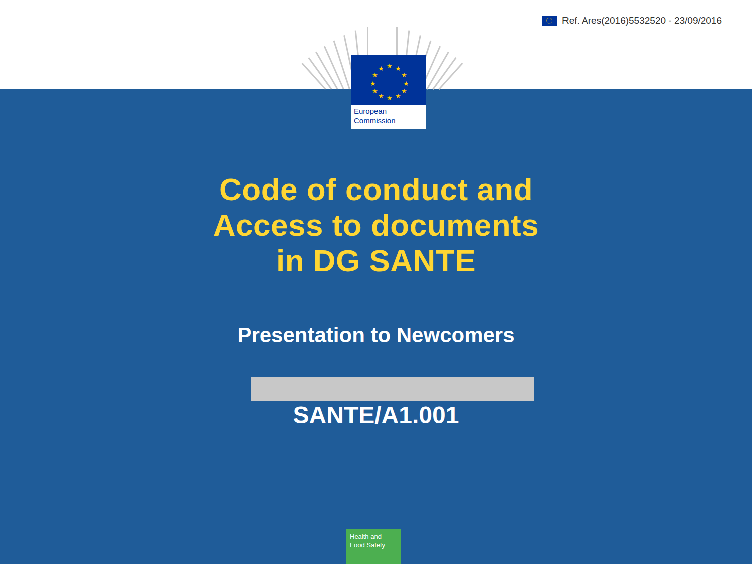Ref. Ares(2016)5532520 - 23/09/2016
★ ★ ★ ★ ★ ★ ★ ★ ★ ★ ★ ★
European
Commission
Code of conduct and
Access to documents
in DG SANTE
Presentation to Newcomers
SANTE/A1.001
Health and
Food Safety